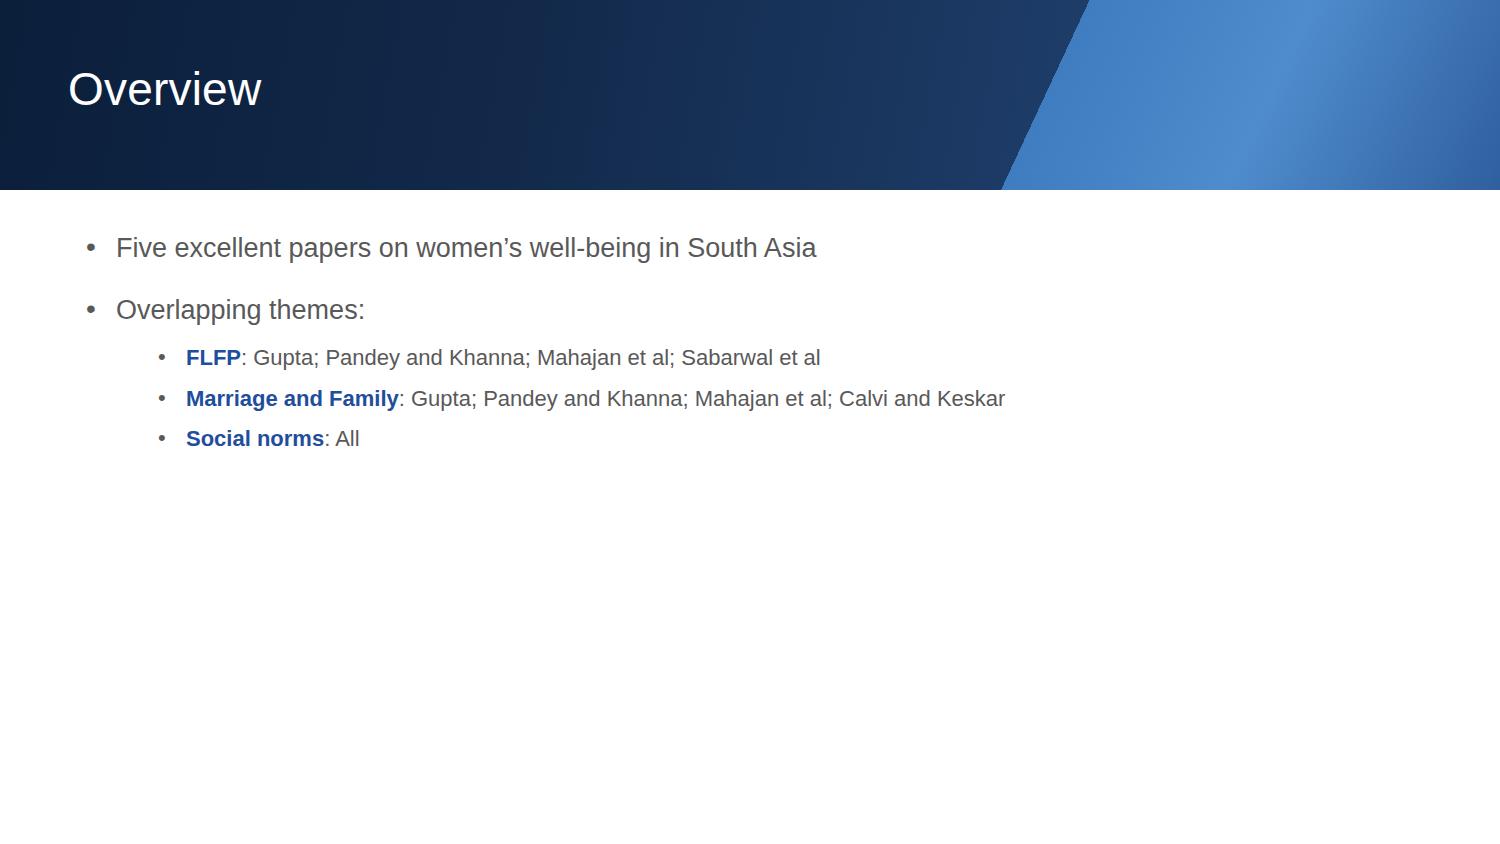Overview
Five excellent papers on women’s well-being in South Asia
Overlapping themes:
FLFP: Gupta; Pandey and Khanna; Mahajan et al; Sabarwal et al
Marriage and Family: Gupta; Pandey and Khanna; Mahajan et al; Calvi and Keskar
Social norms: All